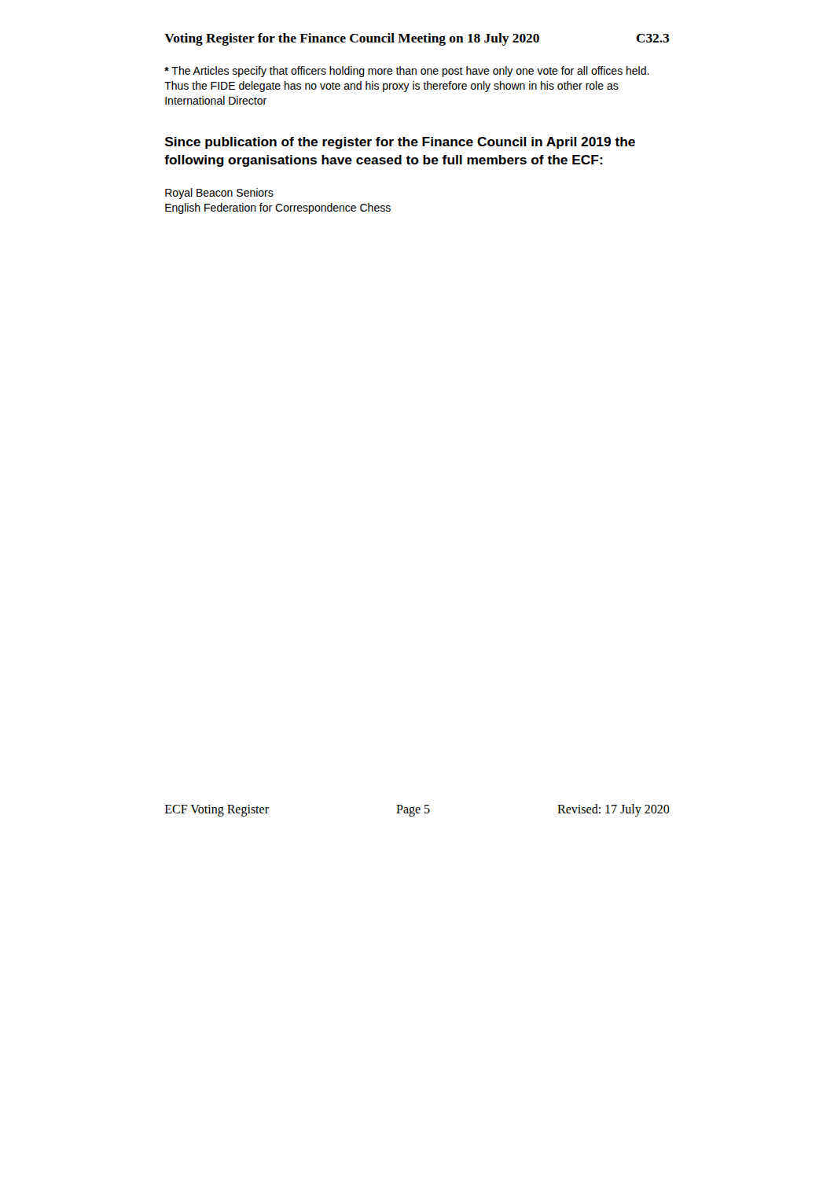Voting Register for the Finance Council Meeting on 18 July 2020 C32.3
* The Articles specify that officers holding more than one post have only one vote for all offices held. Thus the FIDE delegate has no vote and his proxy is therefore only shown in his other role as International Director
Since publication of the register for the Finance Council in April 2019 the following organisations have ceased to be full members of the ECF:
Royal Beacon Seniors
English Federation for Correspondence Chess
ECF Voting Register Page 5 Revised: 17 July 2020